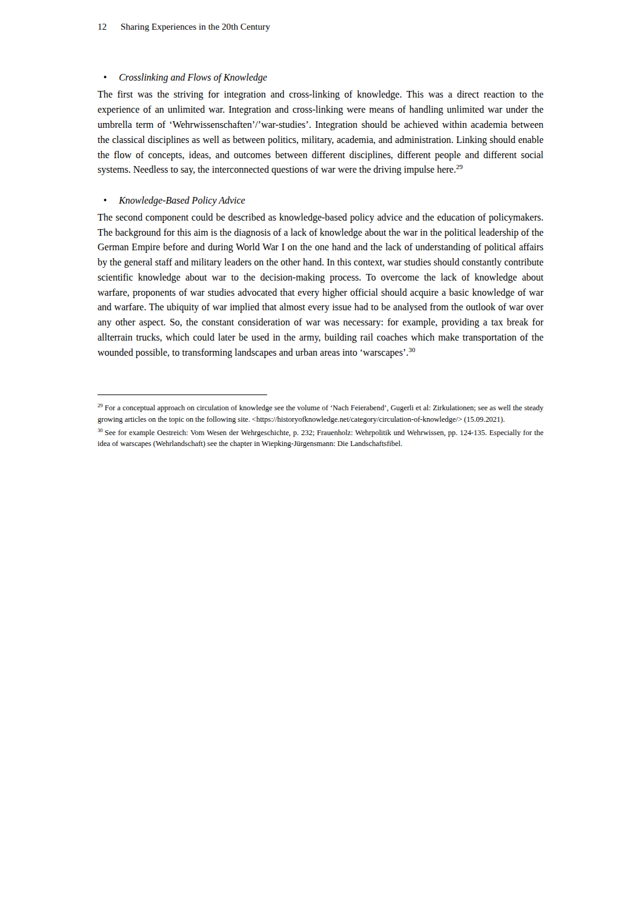12 Sharing Experiences in the 20th Century
Crosslinking and Flows of Knowledge
The first was the striving for integration and cross-linking of knowledge. This was a direct reaction to the experience of an unlimited war. Integration and cross-linking were means of handling unlimited war under the umbrella term of ‘Wehrwissenschaften’/’war-studies’. Integration should be achieved within academia between the classical disciplines as well as between politics, military, academia, and administration. Linking should enable the flow of concepts, ideas, and outcomes between different disciplines, different people and different social systems. Needless to say, the interconnected questions of war were the driving impulse here.29
Knowledge-Based Policy Advice
The second component could be described as knowledge-based policy advice and the education of policymakers. The background for this aim is the diagnosis of a lack of knowledge about the war in the political leadership of the German Empire before and during World War I on the one hand and the lack of understanding of political affairs by the general staff and military leaders on the other hand. In this context, war studies should constantly contribute scientific knowledge about war to the decision-making process. To overcome the lack of knowledge about warfare, proponents of war studies advocated that every higher official should acquire a basic knowledge of war and warfare. The ubiquity of war implied that almost every issue had to be analysed from the outlook of war over any other aspect. So, the constant consideration of war was necessary: for example, providing a tax break for allterrain trucks, which could later be used in the army, building rail coaches which make transportation of the wounded possible, to transforming landscapes and urban areas into ‘warscapes’.30
29For a conceptual approach on circulation of knowledge see the volume of ‘Nach Feierabend’, Gugerli et al: Zirkulationen; see as well the steady growing articles on the topic on the following site. <https://historyofknowledge.net/category/circulation-of-knowledge/> (15.09.2021).
30See for example Oestreich: Vom Wesen der Wehrgeschichte, p. 232; Frauenholz: Wehrpolitik und Wehrwissen, pp. 124-135. Especially for the idea of warscapes (Wehrlandschaft) see the chapter in Wiepking-Jürgensmann: Die Landschaftsfibel.